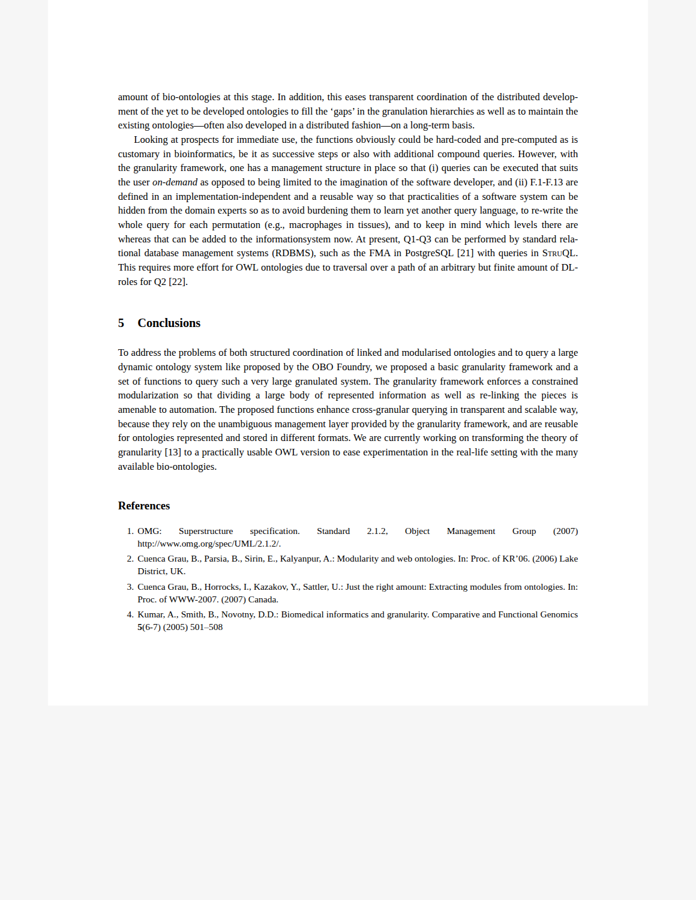amount of bio-ontologies at this stage. In addition, this eases transparent coordination of the distributed development of the yet to be developed ontologies to fill the ‘gaps’ in the granulation hierarchies as well as to maintain the existing ontologies—often also developed in a distributed fashion—on a long-term basis.
Looking at prospects for immediate use, the functions obviously could be hard-coded and pre-computed as is customary in bioinformatics, be it as successive steps or also with additional compound queries. However, with the granularity framework, one has a management structure in place so that (i) queries can be executed that suits the user on-demand as opposed to being limited to the imagination of the software developer, and (ii) F.1-F.13 are defined in an implementation-independent and a reusable way so that practicalities of a software system can be hidden from the domain experts so as to avoid burdening them to learn yet another query language, to re-write the whole query for each permutation (e.g., macrophages in tissues), and to keep in mind which levels there are whereas that can be added to the informationsystem now. At present, Q1-Q3 can be performed by standard relational database management systems (RDBMS), such as the FMA in PostgreSQL [21] with queries in StruQL. This requires more effort for OWL ontologies due to traversal over a path of an arbitrary but finite amount of DL-roles for Q2 [22].
5 Conclusions
To address the problems of both structured coordination of linked and modularised ontologies and to query a large dynamic ontology system like proposed by the OBO Foundry, we proposed a basic granularity framework and a set of functions to query such a very large granulated system. The granularity framework enforces a constrained modularization so that dividing a large body of represented information as well as re-linking the pieces is amenable to automation. The proposed functions enhance cross-granular querying in transparent and scalable way, because they rely on the unambiguous management layer provided by the granularity framework, and are reusable for ontologies represented and stored in different formats. We are currently working on transforming the theory of granularity [13] to a practically usable OWL version to ease experimentation in the real-life setting with the many available bio-ontologies.
References
OMG: Superstructure specification. Standard 2.1.2, Object Management Group (2007) http://www.omg.org/spec/UML/2.1.2/.
Cuenca Grau, B., Parsia, B., Sirin, E., Kalyanpur, A.: Modularity and web ontologies. In: Proc. of KR’06. (2006) Lake District, UK.
Cuenca Grau, B., Horrocks, I., Kazakov, Y., Sattler, U.: Just the right amount: Extracting modules from ontologies. In: Proc. of WWW-2007. (2007) Canada.
Kumar, A., Smith, B., Novotny, D.D.: Biomedical informatics and granularity. Comparative and Functional Genomics 5(6-7) (2005) 501–508